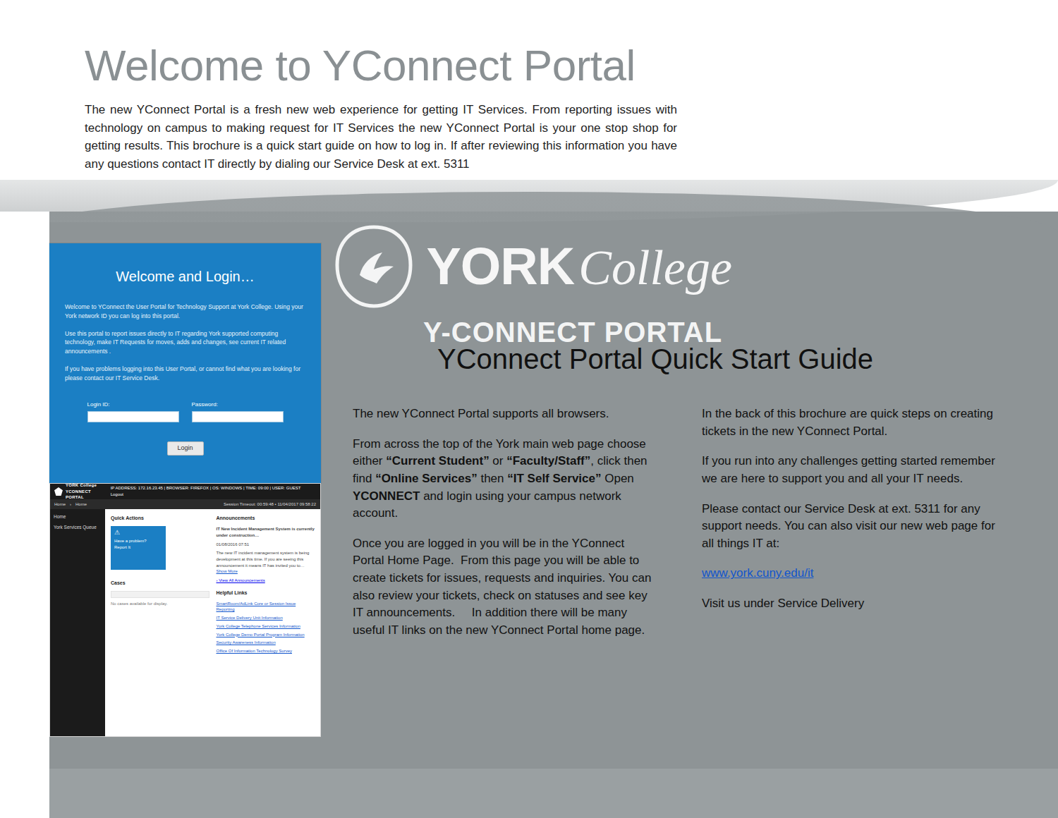Welcome to YConnect Portal
The new YConnect Portal is a fresh new web experience for getting IT Services. From reporting issues with technology on campus to making request for IT Services the new YConnect Portal is your one stop shop for getting results. This brochure is a quick start guide on how to log in. If after reviewing this information you have any questions contact IT directly by dialing our Service Desk at ext. 5311
YORK College
Y-CONNECT PORTAL
YConnect Portal Quick Start Guide
The new YConnect Portal supports all browsers.
From across the top of the York main web page choose either “Current Student” or “Faculty/Staff”, click then find “Online Services” then “IT Self Service” Open YCONNECT and login using your campus network account.
Once you are logged in you will be in the YConnect Portal Home Page. From this page you will be able to create tickets for issues, requests and inquiries. You can also review your tickets, check on statuses and see key IT announcements. In addition there will be many useful IT links on the new YConnect Portal home page.
In the back of this brochure are quick steps on creating tickets in the new YConnect Portal.
If you run into any challenges getting started remember we are here to support you and all your IT needs.
Please contact our Service Desk at ext. 5311 for any support needs. You can also visit our new web page for all things IT at:
www.york.cuny.edu/it
Visit us under Service Delivery
Welcome and Login…
Welcome to YConnect the User Portal for Technology Support at York College. Using your York network ID you can log into this portal.
Use this portal to report issues directly to IT regarding York supported computing technology, make IT Requests for moves, adds and changes, see current IT related announcements .
If you have problems logging into this User Portal, or cannot find what you are looking for please contact our IT Service Desk.
Login ID:
Password:
Login
YORK College
YCONNECT PORTAL IP ADDRESS: 172.16.23.45 | BROWSER: FIREFOX | OS: WINDOWS | TIME: 09:00 | USER: GUEST Logout
Home›Home Session Timeout: 00:59:48 • 11/04/2017 09:58:22
Home
York Services Queue
Quick Actions
⚠ Have a problem?
Report It
Cases
No cases available for display.
Announcements
IT New Incident Management System is currently under construction…
01/08/2016 07:51
The new IT incident management system is being development at this time. If you are seeing this announcement it means IT has invited you to… Show More
› View All Announcements
Helpful Links
SmartRoom/AdLink Core or Session Issue Reporting IT Service Delivery Unit Information York College Telephone Services Information York College Demo Portal Program Information Security Awareness Information Office Of Information Technology Survey